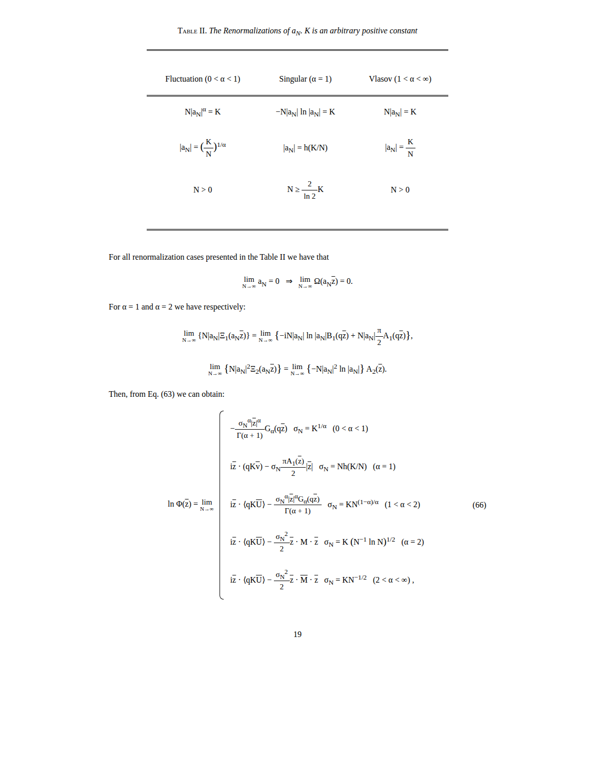Table II. The Renormalizations of aN. K is an arbitrary positive constant
| Fluctuation (0 < α < 1) | Singular (α = 1) | Vlasov (1 < α < ∞) |
| --- | --- | --- |
| N/a N / α = K | −N/a N / ln /a N / = K | N/a N / = K |
| /a N / = ( K N ) 1/α | /a N / = h(K/N) | /a N / = K N |
| N > 0 | N ≥ 2 ln 2 K | N > 0 |
For all renormalization cases presented in the Table II we have that
lim N→∞ aN = 0 ⇒ lim N→∞ Ω(aNz) = 0.
For α = 1 and α = 2 we have respectively:
lim N→∞ {N|aN|Ξ1(aNz)} = lim N→∞ {−iN|aN| ln |aN|B1(qz) + N|aN|π 2 A1(qz)},
lim N→∞ {N|aN|2Ξ2(aNz)} = lim N→∞ {−N|aN|2 ln |aN|} A2(z).
Then, from Eq. (63) we can obtain:
ln Φ(z) = lim N→∞
| − σ N α / z / α Γ(α + 1) G α (q z ) σ N = K 1/α (0 < α < 1) |
| i z · (qK v ) − σ N πA 1 ( z ) 2 / z / σ N = Nh(K/N) (α = 1) |
| i z · ⟨qK U ⟩ − σ N α / z / α G α (q z ) Γ(α + 1) σ N = KN (1−α)/α (1 < α < 2) |
| i z · ⟨qK U ⟩ − σ N 2 2 z · M · z σ N = K ( N −1 ln N ) 1/2 (α = 2) |
| i z · ⟨qK U ⟩ − σ N 2 2 z · M · z σ N = KN −1/2 (2 < α < ∞) , |
(66)
19